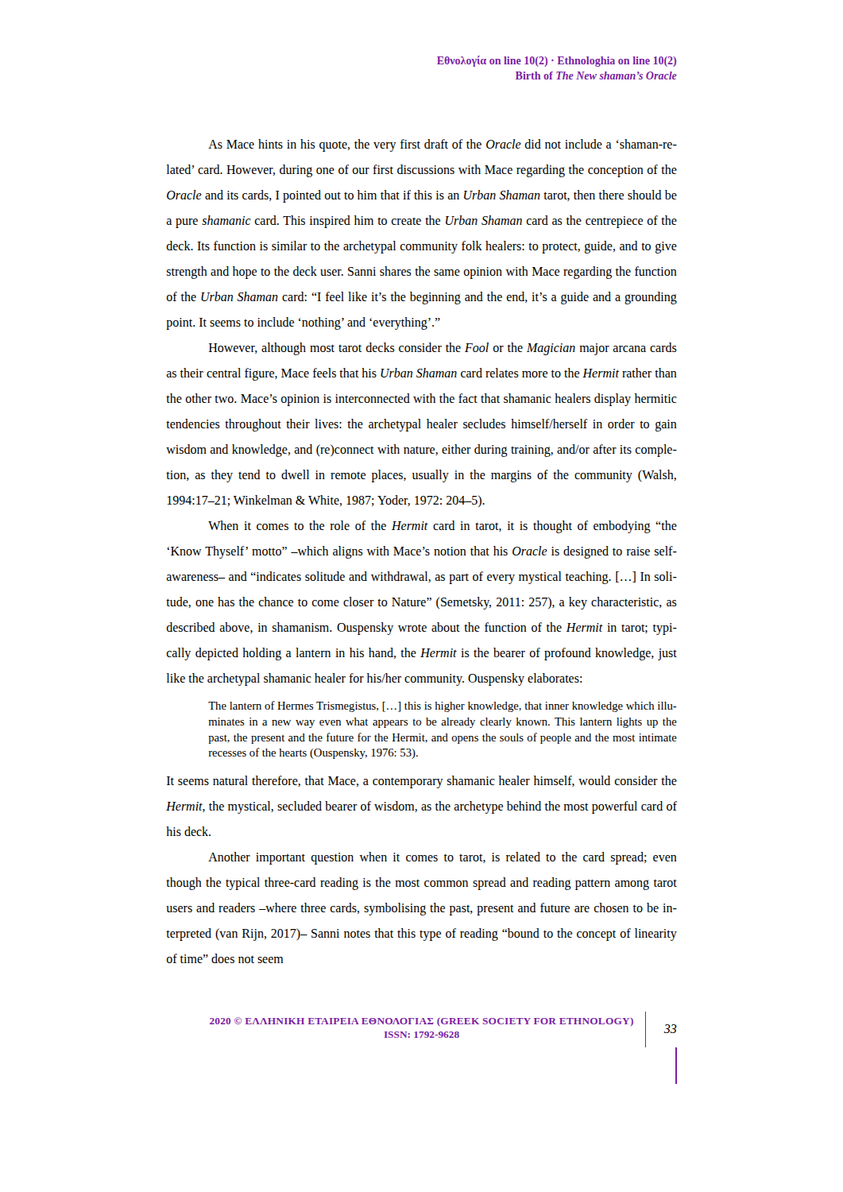Εθνολογία on line 10(2) · Ethnologhia on line 10(2) Birth of The New shaman’s Oracle
As Mace hints in his quote, the very first draft of the Oracle did not include a ‘shaman-related’ card. However, during one of our first discussions with Mace regarding the conception of the Oracle and its cards, I pointed out to him that if this is an Urban Shaman tarot, then there should be a pure shamanic card. This inspired him to create the Urban Shaman card as the centrepiece of the deck. Its function is similar to the archetypal community folk healers: to protect, guide, and to give strength and hope to the deck user. Sanni shares the same opinion with Mace regarding the function of the Urban Shaman card: “I feel like it’s the beginning and the end, it’s a guide and a grounding point. It seems to include ‘nothing’ and ‘everything’.”
However, although most tarot decks consider the Fool or the Magician major arcana cards as their central figure, Mace feels that his Urban Shaman card relates more to the Hermit rather than the other two. Mace’s opinion is interconnected with the fact that shamanic healers display hermitic tendencies throughout their lives: the archetypal healer secludes himself/herself in order to gain wisdom and knowledge, and (re)connect with nature, either during training, and/or after its completion, as they tend to dwell in remote places, usually in the margins of the community (Walsh, 1994:17–21; Winkelman & White, 1987; Yoder, 1972: 204–5).
When it comes to the role of the Hermit card in tarot, it is thought of embodying “the ‘Know Thyself’ motto” –which aligns with Mace’s notion that his Oracle is designed to raise self-awareness– and “indicates solitude and withdrawal, as part of every mystical teaching. […] In solitude, one has the chance to come closer to Nature” (Semetsky, 2011: 257), a key characteristic, as described above, in shamanism. Ouspensky wrote about the function of the Hermit in tarot; typically depicted holding a lantern in his hand, the Hermit is the bearer of profound knowledge, just like the archetypal shamanic healer for his/her community. Ouspensky elaborates:
The lantern of Hermes Trismegistus, […] this is higher knowledge, that inner knowledge which illuminates in a new way even what appears to be already clearly known. This lantern lights up the past, the present and the future for the Hermit, and opens the souls of people and the most intimate recesses of the hearts (Ouspensky, 1976: 53).
It seems natural therefore, that Mace, a contemporary shamanic healer himself, would consider the Hermit, the mystical, secluded bearer of wisdom, as the archetype behind the most powerful card of his deck.
Another important question when it comes to tarot, is related to the card spread; even though the typical three-card reading is the most common spread and reading pattern among tarot users and readers –where three cards, symbolising the past, present and future are chosen to be interpreted (van Rijn, 2017)– Sanni notes that this type of reading “bound to the concept of linearity of time” does not seem
2020 © ΕΛΛΗΝΙΚΗ ΕΤΑΙΡΕΙΑ ΕΘΝΟΛΟΓΙΑΣ (GREEK SOCIETY FOR ETHNOLOGY)
ISSN: 1792-9628
33